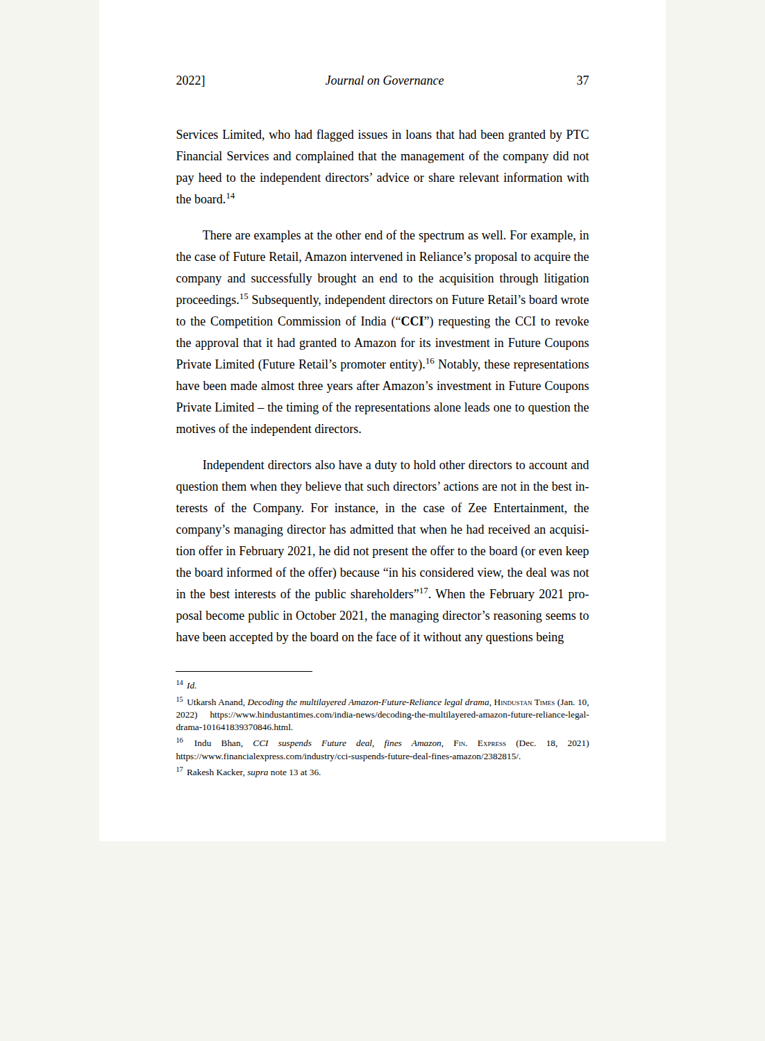2022] Journal on Governance 37
Services Limited, who had flagged issues in loans that had been granted by PTC Financial Services and complained that the management of the company did not pay heed to the independent directors’ advice or share relevant information with the board.14
There are examples at the other end of the spectrum as well. For example, in the case of Future Retail, Amazon intervened in Reliance’s proposal to acquire the company and successfully brought an end to the acquisition through litigation proceedings.15 Subsequently, independent directors on Future Retail’s board wrote to the Competition Commission of India (“CCI”) requesting the CCI to revoke the approval that it had granted to Amazon for its investment in Future Coupons Private Limited (Future Retail’s promoter entity).16 Notably, these representations have been made almost three years after Amazon’s investment in Future Coupons Private Limited – the timing of the representations alone leads one to question the motives of the independent directors.
Independent directors also have a duty to hold other directors to account and question them when they believe that such directors’ actions are not in the best interests of the Company. For instance, in the case of Zee Entertainment, the company’s managing director has admitted that when he had received an acquisition offer in February 2021, he did not present the offer to the board (or even keep the board informed of the offer) because “in his considered view, the deal was not in the best interests of the public shareholders”17. When the February 2021 proposal become public in October 2021, the managing director’s reasoning seems to have been accepted by the board on the face of it without any questions being
14 Id.
15 Utkarsh Anand, Decoding the multilayered Amazon-Future-Reliance legal drama, Hindustan Times (Jan. 10, 2022) https://www.hindustantimes.com/india-news/decoding-the-multilayered-amazon-future-reliance-legal-drama-101641839370846.html.
16 Indu Bhan, CCI suspends Future deal, fines Amazon, Fin. Express (Dec. 18, 2021) https://www.financialexpress.com/industry/cci-suspends-future-deal-fines-amazon/2382815/.
17 Rakesh Kacker, supra note 13 at 36.